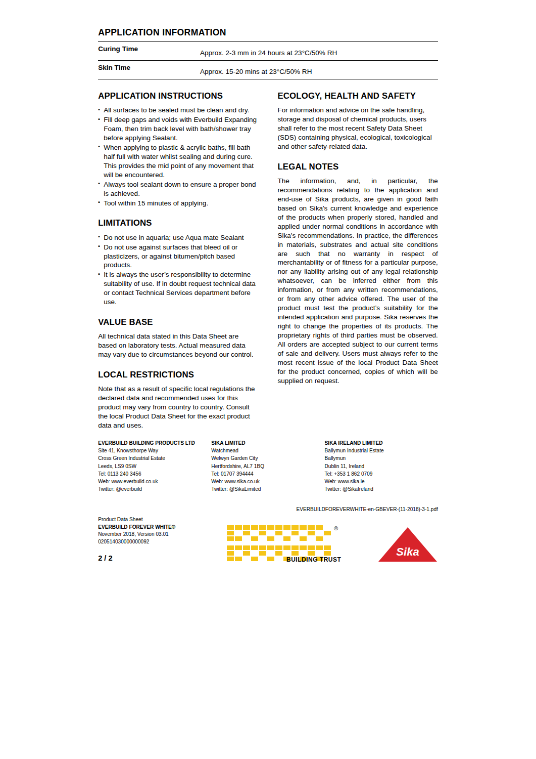Application Information
| Curing Time | Approx. 2-3 mm in 24 hours at 23°C/50% RH |
| Skin Time | Approx. 15-20 mins at 23°C/50% RH |
Application Instructions
All surfaces to be sealed must be clean and dry.
Fill deep gaps and voids with Everbuild Expanding Foam, then trim back level with bath/shower tray before applying Sealant.
When applying to plastic & acrylic baths, fill bath half full with water whilst sealing and during cure. This provides the mid point of any movement that will be encountered.
Always tool sealant down to ensure a proper bond is achieved.
Tool within 15 minutes of applying.
Limitations
Do not use in aquaria; use Aqua mate Sealant
Do not use against surfaces that bleed oil or plasticizers, or against bitumen/pitch based products.
It is always the user’s responsibility to determine suitability of use. If in doubt request technical data or contact Technical Services department before use.
Value Base
All technical data stated in this Data Sheet are based on laboratory tests. Actual measured data may vary due to circumstances beyond our control.
Local Restrictions
Note that as a result of specific local regulations the declared data and recommended uses for this product may vary from country to country. Consult the local Product Data Sheet for the exact product data and uses.
Ecology, Health and Safety
For information and advice on the safe handling, storage and disposal of chemical products, users shall refer to the most recent Safety Data Sheet (SDS) containing physical, ecological, toxicological and other safety-related data.
Legal Notes
The information, and, in particular, the recommendations relating to the application and end-use of Sika products, are given in good faith based on Sika's current knowledge and experience of the products when properly stored, handled and applied under normal conditions in accordance with Sika's recommendations. In practice, the differences in materials, substrates and actual site conditions are such that no warranty in respect of merchantability or of fitness for a particular purpose, nor any liability arising out of any legal relationship whatsoever, can be inferred either from this information, or from any written recommendations, or from any other advice offered. The user of the product must test the product’s suitability for the intended application and purpose. Sika reserves the right to change the properties of its products. The proprietary rights of third parties must be observed. All orders are accepted subject to our current terms of sale and delivery. Users must always refer to the most recent issue of the local Product Data Sheet for the product concerned, copies of which will be supplied on request.
EVERBUILD BUILDING PRODUCTS LTD
Site 41, Knowsthorpe Way
Cross Green Industrial Estate
Leeds, LS9 0SW
Tel: 0113 240 3456
Web: www.everbuild.co.uk
Twitter: @everbuild
SIKA LIMITED
Watchmead
Welwyn Garden City
Hertfordshire, AL7 1BQ
Tel: 01707 394444
Web: www.sika.co.uk
Twitter: @SikaLimited
SIKA IRELAND LIMITED
Ballymun Industrial Estate
Ballymun
Dublin 11, Ireland
Tel: +353 1 862 0709
Web: www.sika.ie
Twitter: @SikaIreland
EVERBUILDFOREVERWHITE-en-GBEVER-(11-2018)-3-1.pdf
Product Data Sheet
EVERBUILD FOREVER WHITE®
November 2018, Version 03.01
020514030000000092
2 / 2
® BUILDING TRUST
Sika ®